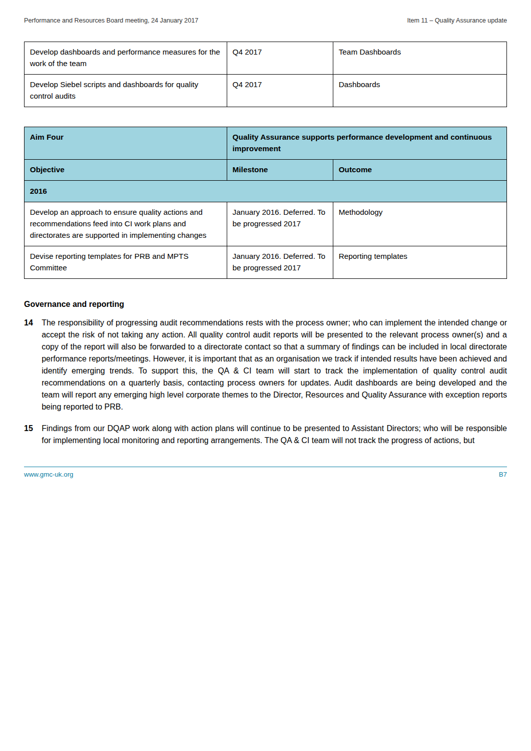Performance and Resources Board meeting, 24 January 2017 Item 11 – Quality Assurance update
| Develop dashboards and performance measures for the work of the team | Q4 2017 | Team Dashboards |
| Develop Siebel scripts and dashboards for quality control audits | Q4 2017 | Dashboards |
| Aim Four | Quality Assurance supports performance development and continuous improvement |
| Objective | Milestone | Outcome |
| 2016 |
| Develop an approach to ensure quality actions and recommendations feed into CI work plans and directorates are supported in implementing changes | January 2016. Deferred. To be progressed 2017 | Methodology |
| Devise reporting templates for PRB and MPTS Committee | January 2016. Deferred. To be progressed 2017 | Reporting templates |
Governance and reporting
14 The responsibility of progressing audit recommendations rests with the process owner; who can implement the intended change or accept the risk of not taking any action. All quality control audit reports will be presented to the relevant process owner(s) and a copy of the report will also be forwarded to a directorate contact so that a summary of findings can be included in local directorate performance reports/meetings. However, it is important that as an organisation we track if intended results have been achieved and identify emerging trends. To support this, the QA & CI team will start to track the implementation of quality control audit recommendations on a quarterly basis, contacting process owners for updates. Audit dashboards are being developed and the team will report any emerging high level corporate themes to the Director, Resources and Quality Assurance with exception reports being reported to PRB.
15 Findings from our DQAP work along with action plans will continue to be presented to Assistant Directors; who will be responsible for implementing local monitoring and reporting arrangements. The QA & CI team will not track the progress of actions, but
www.gmc-uk.org B7